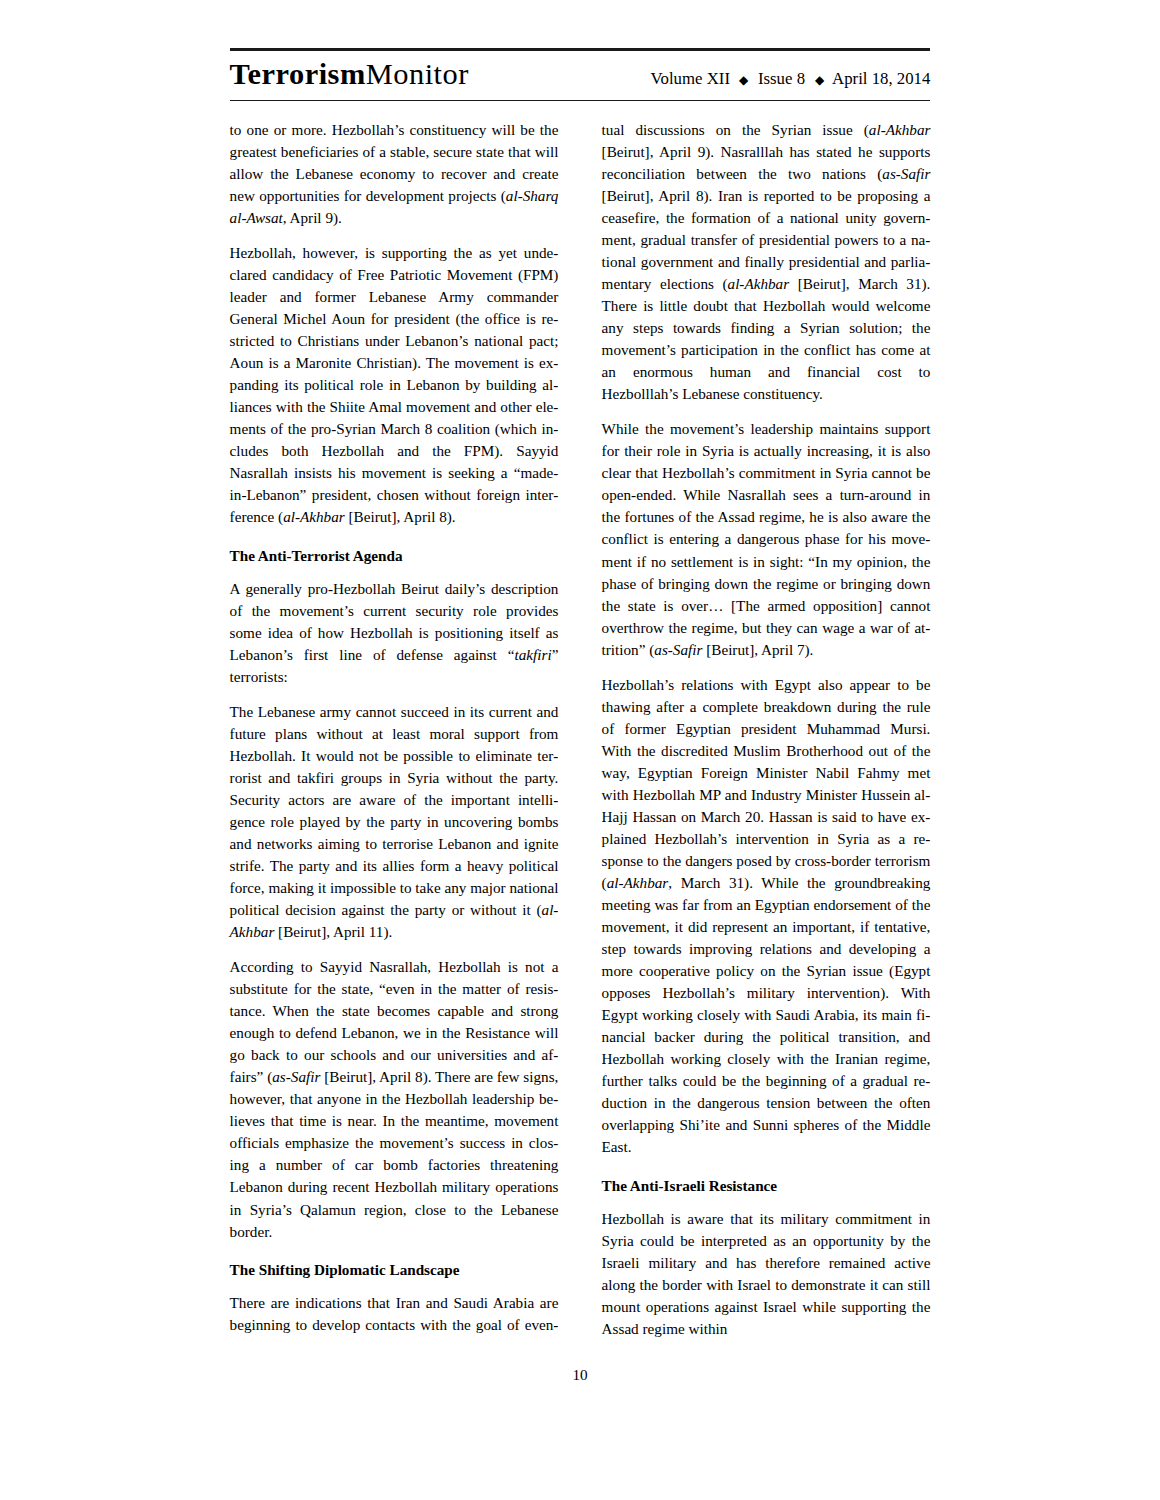Terrorism Monitor
Volume XII ◆ Issue 8 ◆ April 18, 2014
to one or more. Hezbollah’s constituency will be the greatest beneficiaries of a stable, secure state that will allow the Lebanese economy to recover and create new opportunities for development projects (al-Sharq al-Awsat, April 9).
Hezbollah, however, is supporting the as yet undeclared candidacy of Free Patriotic Movement (FPM) leader and former Lebanese Army commander General Michel Aoun for president (the office is restricted to Christians under Lebanon’s national pact; Aoun is a Maronite Christian). The movement is expanding its political role in Lebanon by building alliances with the Shiite Amal movement and other elements of the pro-Syrian March 8 coalition (which includes both Hezbollah and the FPM). Sayyid Nasrallah insists his movement is seeking a “made-in-Lebanon” president, chosen without foreign interference (al-Akhbar [Beirut], April 8).
The Anti-Terrorist Agenda
A generally pro-Hezbollah Beirut daily’s description of the movement’s current security role provides some idea of how Hezbollah is positioning itself as Lebanon’s first line of defense against “takfiri” terrorists:
The Lebanese army cannot succeed in its current and future plans without at least moral support from Hezbollah. It would not be possible to eliminate terrorist and takfiri groups in Syria without the party. Security actors are aware of the important intelligence role played by the party in uncovering bombs and networks aiming to terrorise Lebanon and ignite strife. The party and its allies form a heavy political force, making it impossible to take any major national political decision against the party or without it (al-Akhbar [Beirut], April 11).
According to Sayyid Nasrallah, Hezbollah is not a substitute for the state, “even in the matter of resistance. When the state becomes capable and strong enough to defend Lebanon, we in the Resistance will go back to our schools and our universities and affairs” (as-Safir [Beirut], April 8). There are few signs, however, that anyone in the Hezbollah leadership believes that time is near. In the meantime, movement officials emphasize the movement’s success in closing a number of car bomb factories threatening Lebanon during recent Hezbollah military operations in Syria’s Qalamun region, close to the Lebanese border.
The Shifting Diplomatic Landscape
There are indications that Iran and Saudi Arabia are beginning to develop contacts with the goal of eventual discussions on the Syrian issue (al-Akhbar [Beirut], April 9). Nasralllah has stated he supports reconciliation between the two nations (as-Safir [Beirut], April 8). Iran is reported to be proposing a ceasefire, the formation of a national unity government, gradual transfer of presidential powers to a national government and finally presidential and parliamentary elections (al-Akhbar [Beirut], March 31). There is little doubt that Hezbollah would welcome any steps towards finding a Syrian solution; the movement’s participation in the conflict has come at an enormous human and financial cost to Hezbolllah’s Lebanese constituency.
While the movement’s leadership maintains support for their role in Syria is actually increasing, it is also clear that Hezbollah’s commitment in Syria cannot be open-ended. While Nasrallah sees a turn-around in the fortunes of the Assad regime, he is also aware the conflict is entering a dangerous phase for his movement if no settlement is in sight: “In my opinion, the phase of bringing down the regime or bringing down the state is over… [The armed opposition] cannot overthrow the regime, but they can wage a war of attrition” (as-Safir [Beirut], April 7).
Hezbollah’s relations with Egypt also appear to be thawing after a complete breakdown during the rule of former Egyptian president Muhammad Mursi. With the discredited Muslim Brotherhood out of the way, Egyptian Foreign Minister Nabil Fahmy met with Hezbollah MP and Industry Minister Hussein al-Hajj Hassan on March 20. Hassan is said to have explained Hezbollah’s intervention in Syria as a response to the dangers posed by cross-border terrorism (al-Akhbar, March 31). While the groundbreaking meeting was far from an Egyptian endorsement of the movement, it did represent an important, if tentative, step towards improving relations and developing a more cooperative policy on the Syrian issue (Egypt opposes Hezbollah’s military intervention). With Egypt working closely with Saudi Arabia, its main financial backer during the political transition, and Hezbollah working closely with the Iranian regime, further talks could be the beginning of a gradual reduction in the dangerous tension between the often overlapping Shi’ite and Sunni spheres of the Middle East.
The Anti-Israeli Resistance
Hezbollah is aware that its military commitment in Syria could be interpreted as an opportunity by the Israeli military and has therefore remained active along the border with Israel to demonstrate it can still mount operations against Israel while supporting the Assad regime within
10